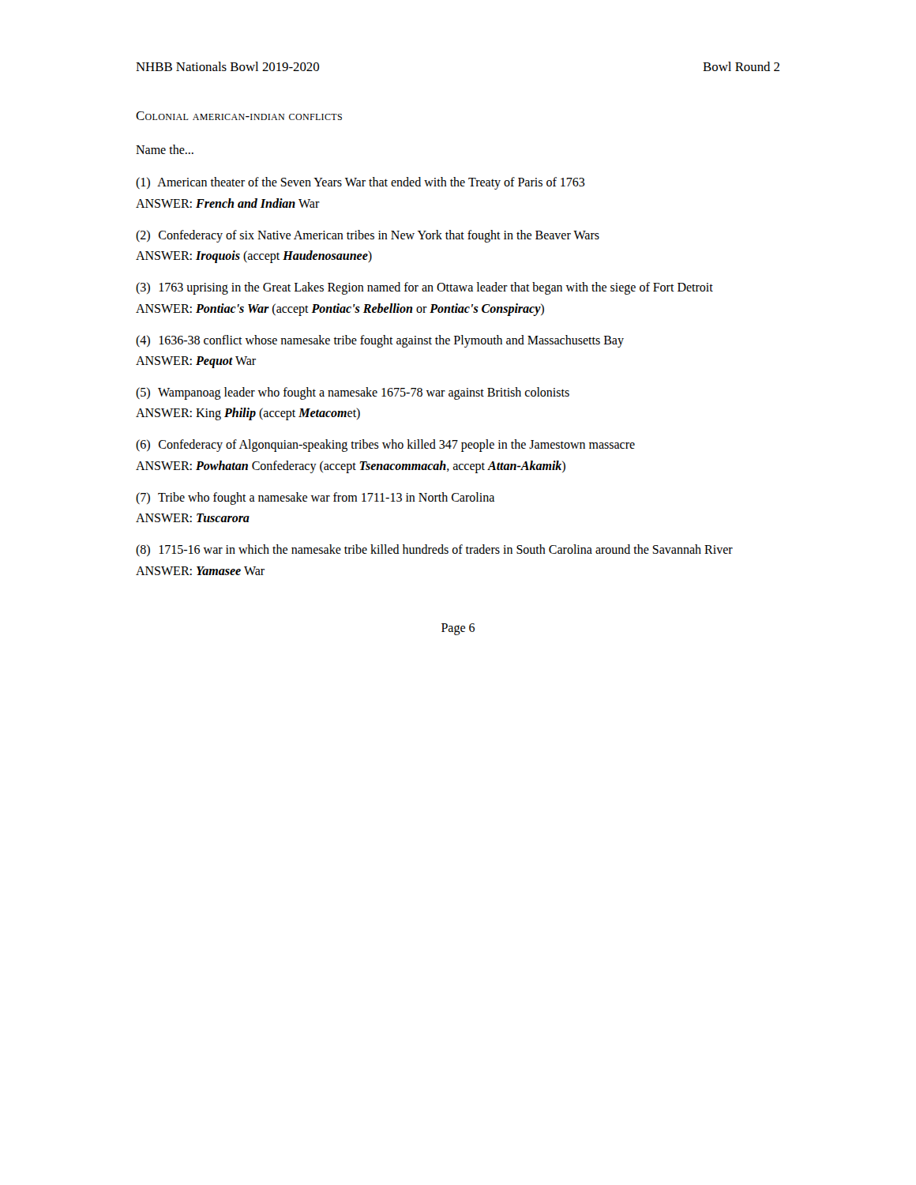NHBB Nationals Bowl 2019-2020 Bowl Round 2
Colonial American-Indian Conflicts
Name the...
(1) American theater of the Seven Years War that ended with the Treaty of Paris of 1763
ANSWER: French and Indian War
(2) Confederacy of six Native American tribes in New York that fought in the Beaver Wars
ANSWER: Iroquois (accept Haudenosaunee)
(3) 1763 uprising in the Great Lakes Region named for an Ottawa leader that began with the siege of Fort Detroit
ANSWER: Pontiac's War (accept Pontiac's Rebellion or Pontiac's Conspiracy)
(4) 1636-38 conflict whose namesake tribe fought against the Plymouth and Massachusetts Bay
ANSWER: Pequot War
(5) Wampanoag leader who fought a namesake 1675-78 war against British colonists
ANSWER: King Philip (accept Metacomet)
(6) Confederacy of Algonquian-speaking tribes who killed 347 people in the Jamestown massacre
ANSWER: Powhatan Confederacy (accept Tsenacommacah, accept Attan-Akamik)
(7) Tribe who fought a namesake war from 1711-13 in North Carolina
ANSWER: Tuscarora
(8) 1715-16 war in which the namesake tribe killed hundreds of traders in South Carolina around the Savannah River
ANSWER: Yamasee War
Page 6